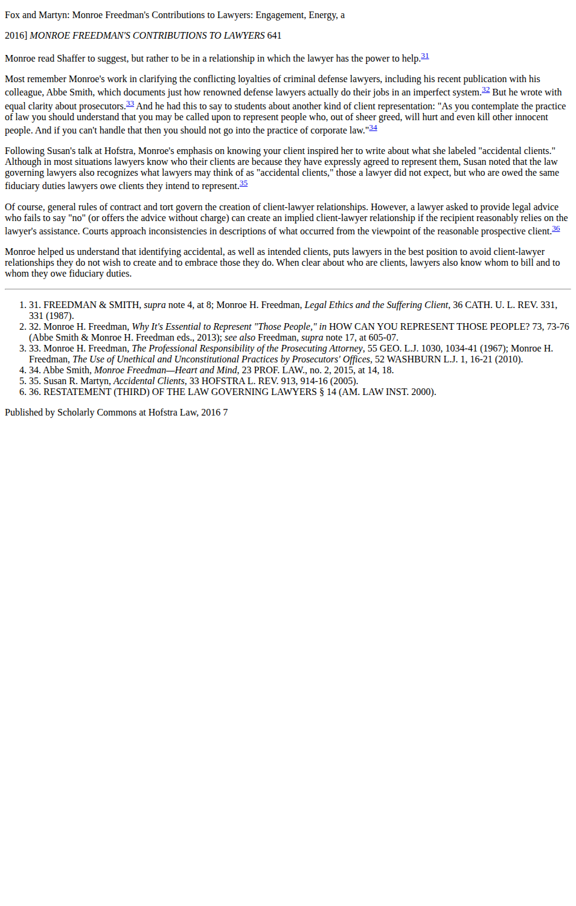Fox and Martyn: Monroe Freedman's Contributions to Lawyers: Engagement, Energy, a
2016] MONROE FREEDMAN'S CONTRIBUTIONS TO LAWYERS 641
Monroe read Shaffer to suggest, but rather to be in a relationship in which the lawyer has the power to help.31
Most remember Monroe's work in clarifying the conflicting loyalties of criminal defense lawyers, including his recent publication with his colleague, Abbe Smith, which documents just how renowned defense lawyers actually do their jobs in an imperfect system.32 But he wrote with equal clarity about prosecutors.33 And he had this to say to students about another kind of client representation: "As you contemplate the practice of law you should understand that you may be called upon to represent people who, out of sheer greed, will hurt and even kill other innocent people. And if you can't handle that then you should not go into the practice of corporate law."34
Following Susan's talk at Hofstra, Monroe's emphasis on knowing your client inspired her to write about what she labeled "accidental clients." Although in most situations lawyers know who their clients are because they have expressly agreed to represent them, Susan noted that the law governing lawyers also recognizes what lawyers may think of as "accidental clients," those a lawyer did not expect, but who are owed the same fiduciary duties lawyers owe clients they intend to represent.35
Of course, general rules of contract and tort govern the creation of client-lawyer relationships. However, a lawyer asked to provide legal advice who fails to say "no" (or offers the advice without charge) can create an implied client-lawyer relationship if the recipient reasonably relies on the lawyer's assistance. Courts approach inconsistencies in descriptions of what occurred from the viewpoint of the reasonable prospective client.36
Monroe helped us understand that identifying accidental, as well as intended clients, puts lawyers in the best position to avoid client-lawyer relationships they do not wish to create and to embrace those they do. When clear about who are clients, lawyers also know whom to bill and to whom they owe fiduciary duties.
31. FREEDMAN & SMITH, supra note 4, at 8; Monroe H. Freedman, Legal Ethics and the Suffering Client, 36 CATH. U. L. REV. 331, 331 (1987).
32. Monroe H. Freedman, Why It's Essential to Represent "Those People," in HOW CAN YOU REPRESENT THOSE PEOPLE? 73, 73-76 (Abbe Smith & Monroe H. Freedman eds., 2013); see also Freedman, supra note 17, at 605-07.
33. Monroe H. Freedman, The Professional Responsibility of the Prosecuting Attorney, 55 GEO. L.J. 1030, 1034-41 (1967); Monroe H. Freedman, The Use of Unethical and Unconstitutional Practices by Prosecutors' Offices, 52 WASHBURN L.J. 1, 16-21 (2010).
34. Abbe Smith, Monroe Freedman—Heart and Mind, 23 PROF. LAW., no. 2, 2015, at 14, 18.
35. Susan R. Martyn, Accidental Clients, 33 HOFSTRA L. REV. 913, 914-16 (2005).
36. RESTATEMENT (THIRD) OF THE LAW GOVERNING LAWYERS § 14 (AM. LAW INST. 2000).
Published by Scholarly Commons at Hofstra Law, 2016 7